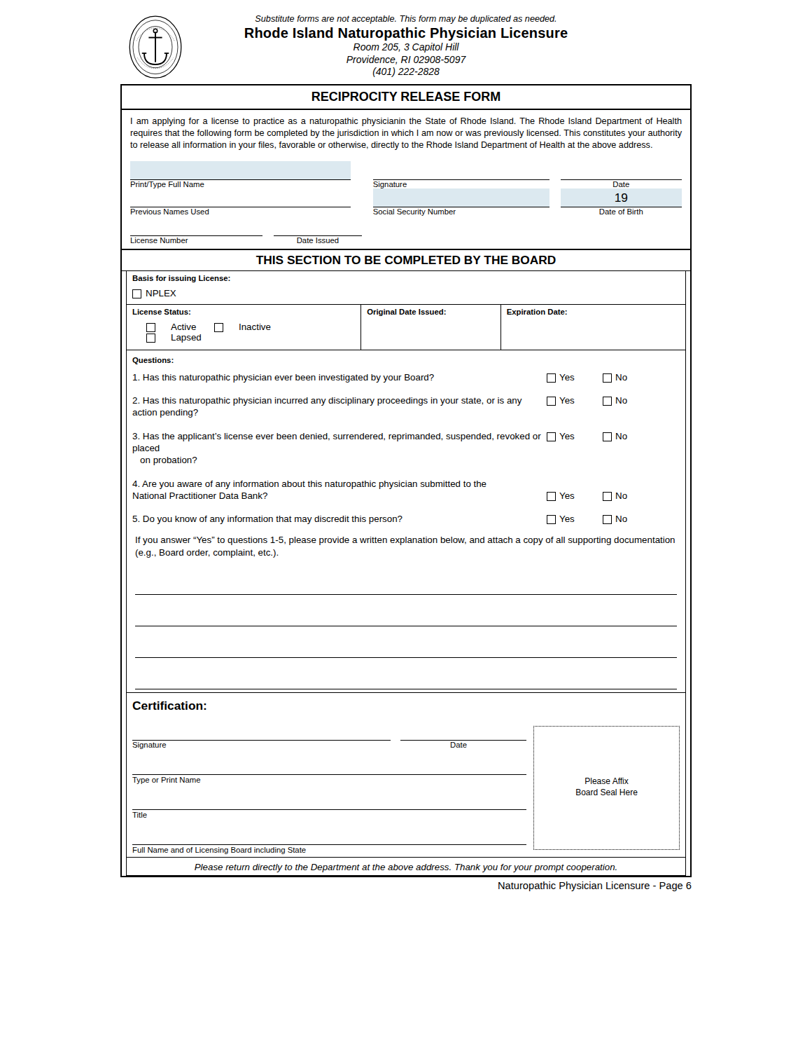Substitute forms are not acceptable. This form may be duplicated as needed.
Rhode Island Naturopathic Physician Licensure
Room 205, 3 Capitol Hill
Providence, RI 02908-5097
(401) 222-2828
RECIPROCITY RELEASE FORM
I am applying for a license to practice as a naturopathic physicianin the State of Rhode Island. The Rhode Island Department of Health requires that the following form be completed by the jurisdiction in which I am now or was previously licensed. This constitutes your authority to release all information in your files, favorable or otherwise, directly to the Rhode Island Department of Health at the above address.
| Print/Type Full Name | | Signature | | Date |
| | | | | 19 |
| Previous Names Used | | Social Security Number | | Date of Birth |
| License Number | | Date Issued | |
THIS SECTION TO BE COMPLETED BY THE BOARD
Basis for issuing License:
NPLEX
License Status:
Active Inactive Lapsed
Original Date Issued:
Expiration Date:
Questions:
| 1. Has this naturopathic physician ever been investigated by your Board? | Yes No |
| 2. Has this naturopathic physician incurred any disciplinary proceedings in your state, or is any action pending? | Yes No |
| 3. Has the applicant’s license ever been denied, surrendered, reprimanded, suspended, revoked or placed on probation? | Yes No |
| 4. Are you aware of any information about this naturopathic physician submitted to the National Practitioner Data Bank? | Yes No |
| 5. Do you know of any information that may discredit this person? | Yes No |
If you answer “Yes” to questions 1-5, please provide a written explanation below, and attach a copy of all supporting documentation (e.g., Board order, complaint, etc.).
Certification:
Signature
Date
Type or Print Name
Title
Full Name and of Licensing Board including State
Please Affix
Board Seal Here
Please return directly to the Department at the above address. Thank you for your prompt cooperation.
Naturopathic Physician Licensure - Page 6